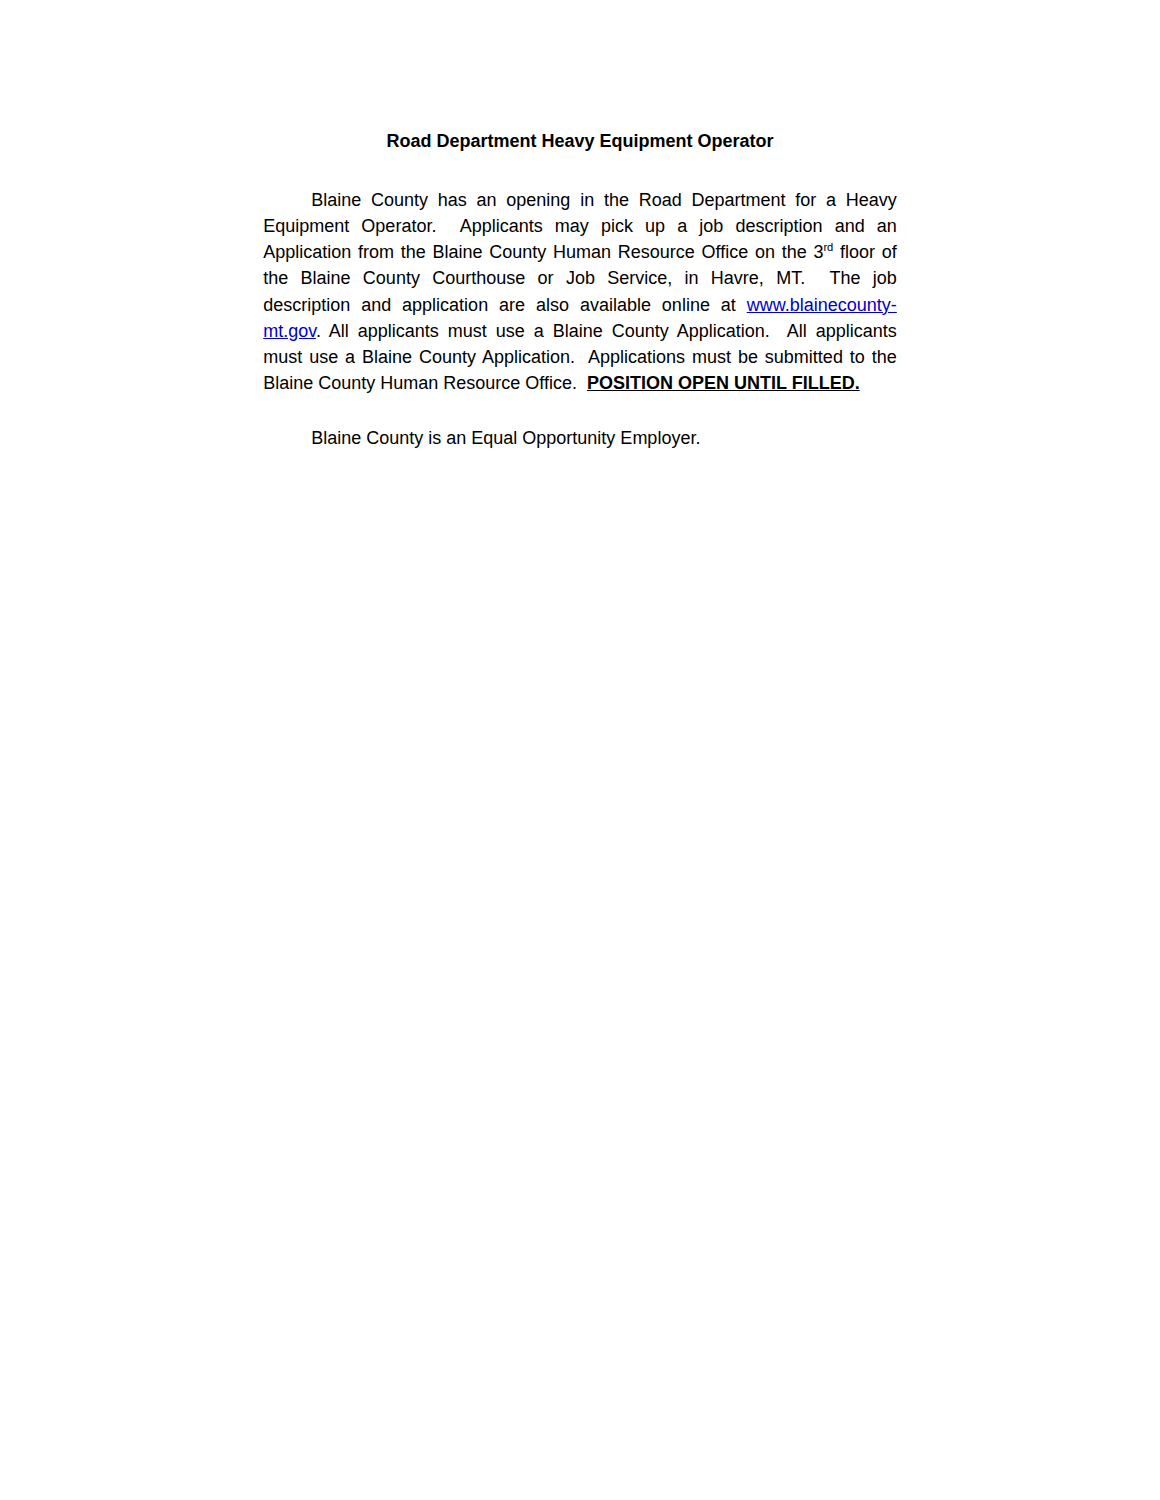Road Department Heavy Equipment Operator
Blaine County has an opening in the Road Department for a Heavy Equipment Operator. Applicants may pick up a job description and an Application from the Blaine County Human Resource Office on the 3rd floor of the Blaine County Courthouse or Job Service, in Havre, MT. The job description and application are also available online at www.blainecounty-mt.gov. All applicants must use a Blaine County Application. All applicants must use a Blaine County Application. Applications must be submitted to the Blaine County Human Resource Office. POSITION OPEN UNTIL FILLED.
Blaine County is an Equal Opportunity Employer.